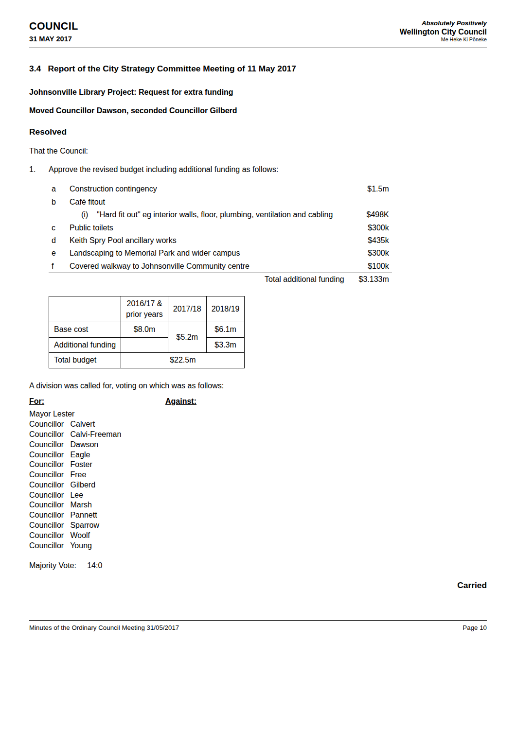COUNCIL
31 MAY 2017
Absolutely Positively
Wellington City Council
Me Heke Ki Pōneke
3.4 Report of the City Strategy Committee Meeting of 11 May 2017
Johnsonville Library Project: Request for extra funding
Moved Councillor Dawson, seconded Councillor Gilberd
Resolved
That the Council:
1. Approve the revised budget including additional funding as follows:
| a | Construction contingency | $1.5m |
| b | Café fitout | |
| | (i) "Hard fit out" eg interior walls, floor, plumbing, ventilation and cabling | $498K |
| c | Public toilets | $300k |
| d | Keith Spry Pool ancillary works | $435k |
| e | Landscaping to Memorial Park and wider campus | $300k |
| f | Covered walkway to Johnsonville Community centre | $100k |
| | Total additional funding | $3.133m |
| | 2016/17 & prior years | 2017/18 | 2018/19 |
| Base cost | $8.0m | $5.2m | $6.1m |
| Additional funding | | $3.3m |
| Total budget | $22.5m |
A division was called for, voting on which was as follows:
For:
Mayor Lester
Councillor Calvert
Councillor Calvi-Freeman
Councillor Dawson
Councillor Eagle
Councillor Foster
Councillor Free
Councillor Gilberd
Councillor Lee
Councillor Marsh
Councillor Pannett
Councillor Sparrow
Councillor Woolf
Councillor Young
Against:
Majority Vote: 14:0
Carried
Minutes of the Ordinary Council Meeting 31/05/2017
Page 10